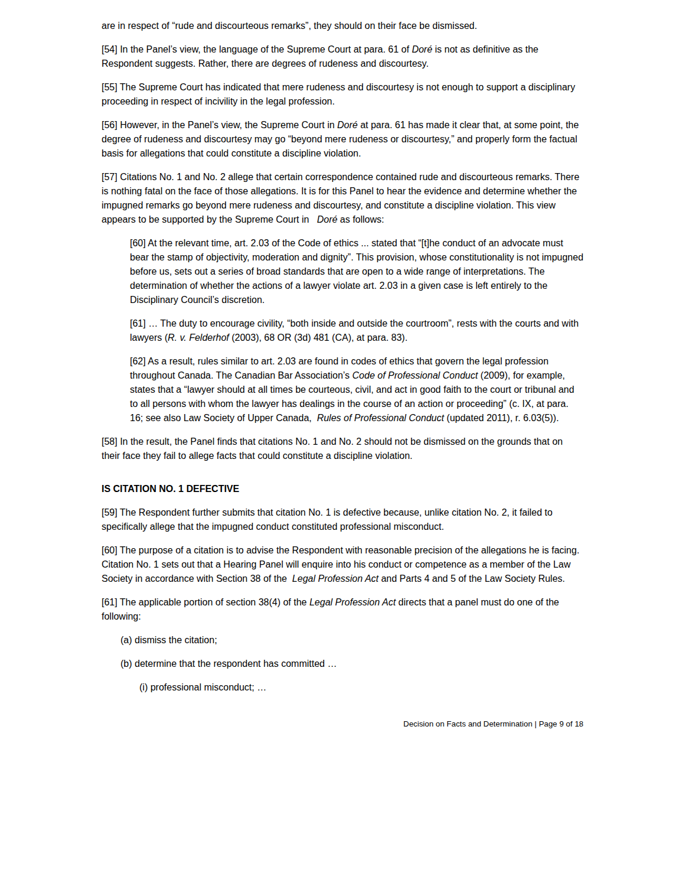are in respect of “rude and discourteous remarks”, they should on their face be dismissed.
[54] In the Panel’s view, the language of the Supreme Court at para. 61 of Doré is not as definitive as the Respondent suggests. Rather, there are degrees of rudeness and discourtesy.
[55] The Supreme Court has indicated that mere rudeness and discourtesy is not enough to support a disciplinary proceeding in respect of incivility in the legal profession.
[56] However, in the Panel’s view, the Supreme Court in Doré at para. 61 has made it clear that, at some point, the degree of rudeness and discourtesy may go “beyond mere rudeness or discourtesy,” and properly form the factual basis for allegations that could constitute a discipline violation.
[57] Citations No. 1 and No. 2 allege that certain correspondence contained rude and discourteous remarks. There is nothing fatal on the face of those allegations. It is for this Panel to hear the evidence and determine whether the impugned remarks go beyond mere rudeness and discourtesy, and constitute a discipline violation. This view appears to be supported by the Supreme Court in Doré as follows:
[60] At the relevant time, art. 2.03 of the Code of ethics ... stated that “[t]he conduct of an advocate must bear the stamp of objectivity, moderation and dignity”. This provision, whose constitutionality is not impugned before us, sets out a series of broad standards that are open to a wide range of interpretations. The determination of whether the actions of a lawyer violate art. 2.03 in a given case is left entirely to the Disciplinary Council’s discretion.
[61] … The duty to encourage civility, “both inside and outside the courtroom”, rests with the courts and with lawyers (R. v. Felderhof (2003), 68 OR (3d) 481 (CA), at para. 83).
[62] As a result, rules similar to art. 2.03 are found in codes of ethics that govern the legal profession throughout Canada. The Canadian Bar Association’s Code of Professional Conduct (2009), for example, states that a “lawyer should at all times be courteous, civil, and act in good faith to the court or tribunal and to all persons with whom the lawyer has dealings in the course of an action or proceeding” (c. IX, at para. 16; see also Law Society of Upper Canada, Rules of Professional Conduct (updated 2011), r. 6.03(5)).
[58] In the result, the Panel finds that citations No. 1 and No. 2 should not be dismissed on the grounds that on their face they fail to allege facts that could constitute a discipline violation.
Is Citation No. 1 Defective
[59] The Respondent further submits that citation No. 1 is defective because, unlike citation No. 2, it failed to specifically allege that the impugned conduct constituted professional misconduct.
[60] The purpose of a citation is to advise the Respondent with reasonable precision of the allegations he is facing. Citation No. 1 sets out that a Hearing Panel will enquire into his conduct or competence as a member of the Law Society in accordance with Section 38 of the Legal Profession Act and Parts 4 and 5 of the Law Society Rules.
[61] The applicable portion of section 38(4) of the Legal Profession Act directs that a panel must do one of the following:
(a) dismiss the citation;
(b) determine that the respondent has committed …
(i) professional misconduct; …
Decision on Facts and Determination | Page 9 of 18